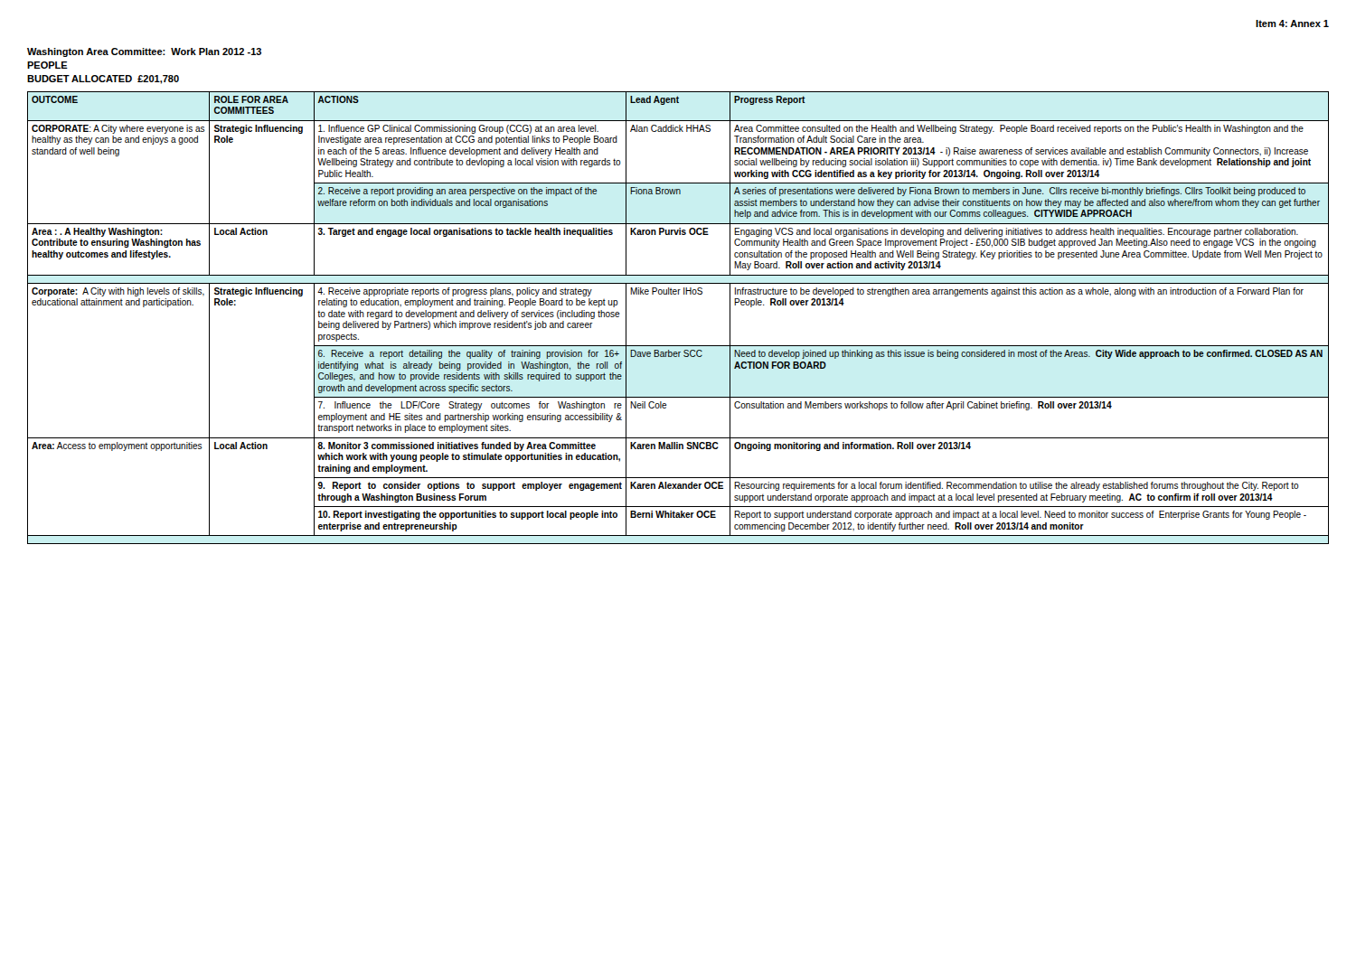Item 4: Annex 1
Washington Area Committee: Work Plan 2012 -13
PEOPLE
BUDGET ALLOCATED £201,780
| OUTCOME | ROLE FOR AREA COMMITTEES | ACTIONS | Lead Agent | Progress Report |
| --- | --- | --- | --- | --- |
| CORPORATE : A City where everyone is as healthy as they can be and enjoys a good standard of well being | Strategic Influencing Role | 1. Influence GP Clinical Commissioning Group (CCG) at an area level. Investigate area representation at CCG and potential links to People Board in each of the 5 areas. Influence development and delivery Health and Wellbeing Strategy and contribute to devloping a local vision with regards to Public Health. | Alan Caddick HHAS | Area Committee consulted on the Health and Wellbeing Strategy. People Board received reports on the Public's Health in Washington and the Transformation of Adult Social Care in the area. RECOMMENDATION - AREA PRIORITY 2013/14 - i) Raise awareness of services available and establish Community Connectors, ii) Increase social wellbeing by reducing social isolation iii) Support communities to cope with dementia. iv) Time Bank development Relationship and joint working with CCG identified as a key priority for 2013/14. Ongoing. Roll over 2013/14 |
| 2. Receive a report providing an area perspective on the impact of the welfare reform on both individuals and local organisations | Fiona Brown | A series of presentations were delivered by Fiona Brown to members in June. Cllrs receive bi-monthly briefings. Cllrs Toolkit being produced to assist members to understand how they can advise their constituents on how they may be affected and also where/from whom they can get further help and advice from. This is in development with our Comms colleagues. CITYWIDE APPROACH |
| Area : . A Healthy Washington: Contribute to ensuring Washington has healthy outcomes and lifestyles. | Local Action | 3. Target and engage local organisations to tackle health inequalities | Karon Purvis OCE | Engaging VCS and local organisations in developing and delivering initiatives to address health inequalities. Encourage partner collaboration. Community Health and Green Space Improvement Project - £50,000 SIB budget approved Jan Meeting.Also need to engage VCS in the ongoing consultation of the proposed Health and Well Being Strategy. Key priorities to be presented June Area Committee. Update from Well Men Project to May Board. Roll over action and activity 2013/14 |
| Corporate: A City with high levels of skills, educational attainment and participation. | Strategic Influencing Role: | 4. Receive appropriate reports of progress plans, policy and strategy relating to education, employment and training. People Board to be kept up to date with regard to development and delivery of services (including those being delivered by Partners) which improve resident's job and career prospects. | Mike Poulter IHoS | Infrastructure to be developed to strengthen area arrangements against this action as a whole, along with an introduction of a Forward Plan for People. Roll over 2013/14 |
| 6. Receive a report detailing the quality of training provision for 16+ identifying what is already being provided in Washington, the roll of Colleges, and how to provide residents with skills required to support the growth and development across specific sectors. | Dave Barber SCC | Need to develop joined up thinking as this issue is being considered in most of the Areas. City Wide approach to be confirmed. CLOSED AS AN ACTION FOR BOARD |
| 7. Influence the LDF/Core Strategy outcomes for Washington re employment and HE sites and partnership working ensuring accessibility & transport networks in place to employment sites. | Neil Cole | Consultation and Members workshops to follow after April Cabinet briefing. Roll over 2013/14 |
| Area: Access to employment opportunities | Local Action | 8. Monitor 3 commissioned initiatives funded by Area Committee which work with young people to stimulate opportunities in education, training and employment. | Karen Mallin SNCBC | Ongoing monitoring and information. Roll over 2013/14 |
| 9. Report to consider options to support employer engagement through a Washington Business Forum | Karen Alexander OCE | Resourcing requirements for a local forum identified. Recommendation to utilise the already established forums throughout the City. Report to support understand orporate approach and impact at a local level presented at February meeting. AC to confirm if roll over 2013/14 |
| 10. Report investigating the opportunities to support local people into enterprise and entrepreneurship | Berni Whitaker OCE | Report to support understand corporate approach and impact at a local level. Need to monitor success of Enterprise Grants for Young People - commencing December 2012, to identify further need. Roll over 2013/14 and monitor |